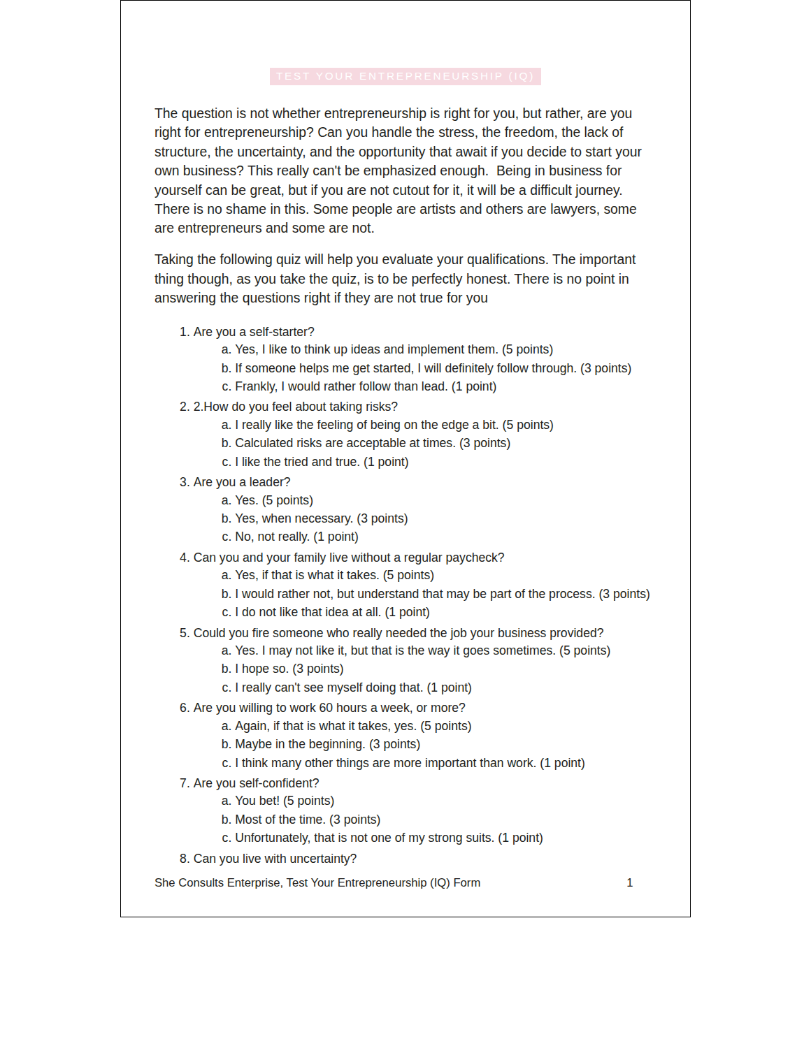Test Your Entrepreneurship (IQ)
The question is not whether entrepreneurship is right for you, but rather, are you right for entrepreneurship? Can you handle the stress, the freedom, the lack of structure, the uncertainty, and the opportunity that await if you decide to start your own business? This really can't be emphasized enough. Being in business for yourself can be great, but if you are not cutout for it, it will be a difficult journey. There is no shame in this. Some people are artists and others are lawyers, some are entrepreneurs and some are not.
Taking the following quiz will help you evaluate your qualifications. The important thing though, as you take the quiz, is to be perfectly honest. There is no point in answering the questions right if they are not true for you
Are you a self-starter?
Yes, I like to think up ideas and implement them. (5 points)
If someone helps me get started, I will definitely follow through. (3 points)
Frankly, I would rather follow than lead. (1 point)
2.How do you feel about taking risks?
I really like the feeling of being on the edge a bit. (5 points)
Calculated risks are acceptable at times. (3 points)
I like the tried and true. (1 point)
Are you a leader?
Yes. (5 points)
Yes, when necessary. (3 points)
No, not really. (1 point)
Can you and your family live without a regular paycheck?
Yes, if that is what it takes. (5 points)
I would rather not, but understand that may be part of the process. (3 points)
I do not like that idea at all. (1 point)
Could you fire someone who really needed the job your business provided?
Yes. I may not like it, but that is the way it goes sometimes. (5 points)
I hope so. (3 points)
I really can't see myself doing that. (1 point)
Are you willing to work 60 hours a week, or more?
Again, if that is what it takes, yes. (5 points)
Maybe in the beginning. (3 points)
I think many other things are more important than work. (1 point)
Are you self-confident?
You bet! (5 points)
Most of the time. (3 points)
Unfortunately, that is not one of my strong suits. (1 point)
Can you live with uncertainty?
She Consults Enterprise, Test Your Entrepreneurship (IQ) Form
1